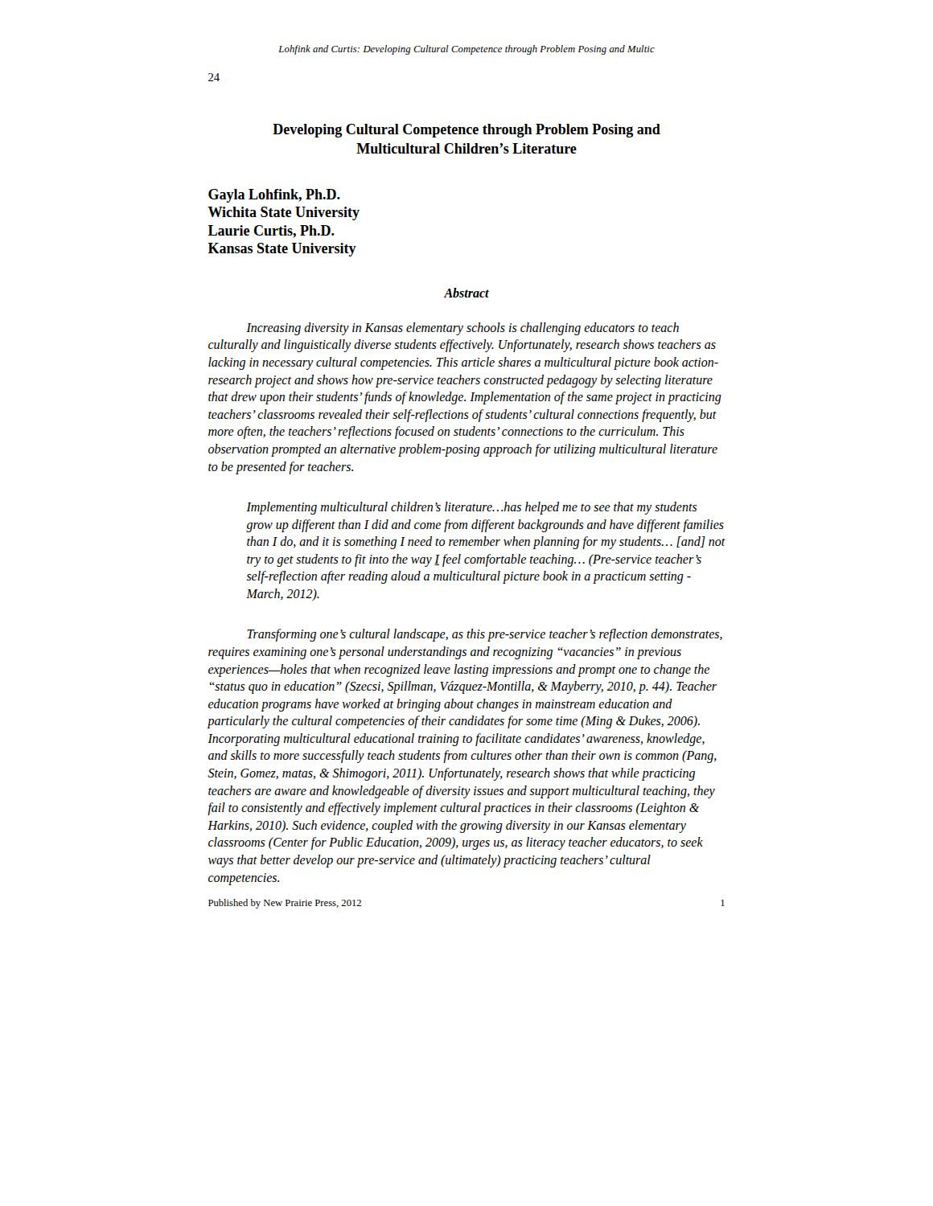Lohfink and Curtis: Developing Cultural Competence through Problem Posing and Multic
24
Developing Cultural Competence through Problem Posing and
Multicultural Children’s Literature
Gayla Lohfink, Ph.D.
Wichita State University
Laurie Curtis, Ph.D.
Kansas State University
Abstract
Increasing diversity in Kansas elementary schools is challenging educators to teach culturally and linguistically diverse students effectively. Unfortunately, research shows teachers as lacking in necessary cultural competencies. This article shares a multicultural picture book action-research project and shows how pre-service teachers constructed pedagogy by selecting literature that drew upon their students’ funds of knowledge. Implementation of the same project in practicing teachers’ classrooms revealed their self-reflections of students’ cultural connections frequently, but more often, the teachers’ reflections focused on students’ connections to the curriculum. This observation prompted an alternative problem-posing approach for utilizing multicultural literature to be presented for teachers.
Implementing multicultural children’s literature…has helped me to see that my students grow up different than I did and come from different backgrounds and have different families than I do, and it is something I need to remember when planning for my students… [and] not try to get students to fit into the way I feel comfortable teaching… (Pre-service teacher’s self-reflection after reading aloud a multicultural picture book in a practicum setting - March, 2012).
Transforming one’s cultural landscape, as this pre-service teacher’s reflection demonstrates, requires examining one’s personal understandings and recognizing “vacancies” in previous experiences—holes that when recognized leave lasting impressions and prompt one to change the “status quo in education” (Szecsi, Spillman, Vázquez-Montilla, & Mayberry, 2010, p. 44). Teacher education programs have worked at bringing about changes in mainstream education and particularly the cultural competencies of their candidates for some time (Ming & Dukes, 2006). Incorporating multicultural educational training to facilitate candidates’ awareness, knowledge, and skills to more successfully teach students from cultures other than their own is common (Pang, Stein, Gomez, matas, & Shimogori, 2011). Unfortunately, research shows that while practicing teachers are aware and knowledgeable of diversity issues and support multicultural teaching, they fail to consistently and effectively implement cultural practices in their classrooms (Leighton & Harkins, 2010). Such evidence, coupled with the growing diversity in our Kansas elementary classrooms (Center for Public Education, 2009), urges us, as literacy teacher educators, to seek ways that better develop our pre-service and (ultimately) practicing teachers’ cultural competencies.
Published by New Prairie Press, 2012
1